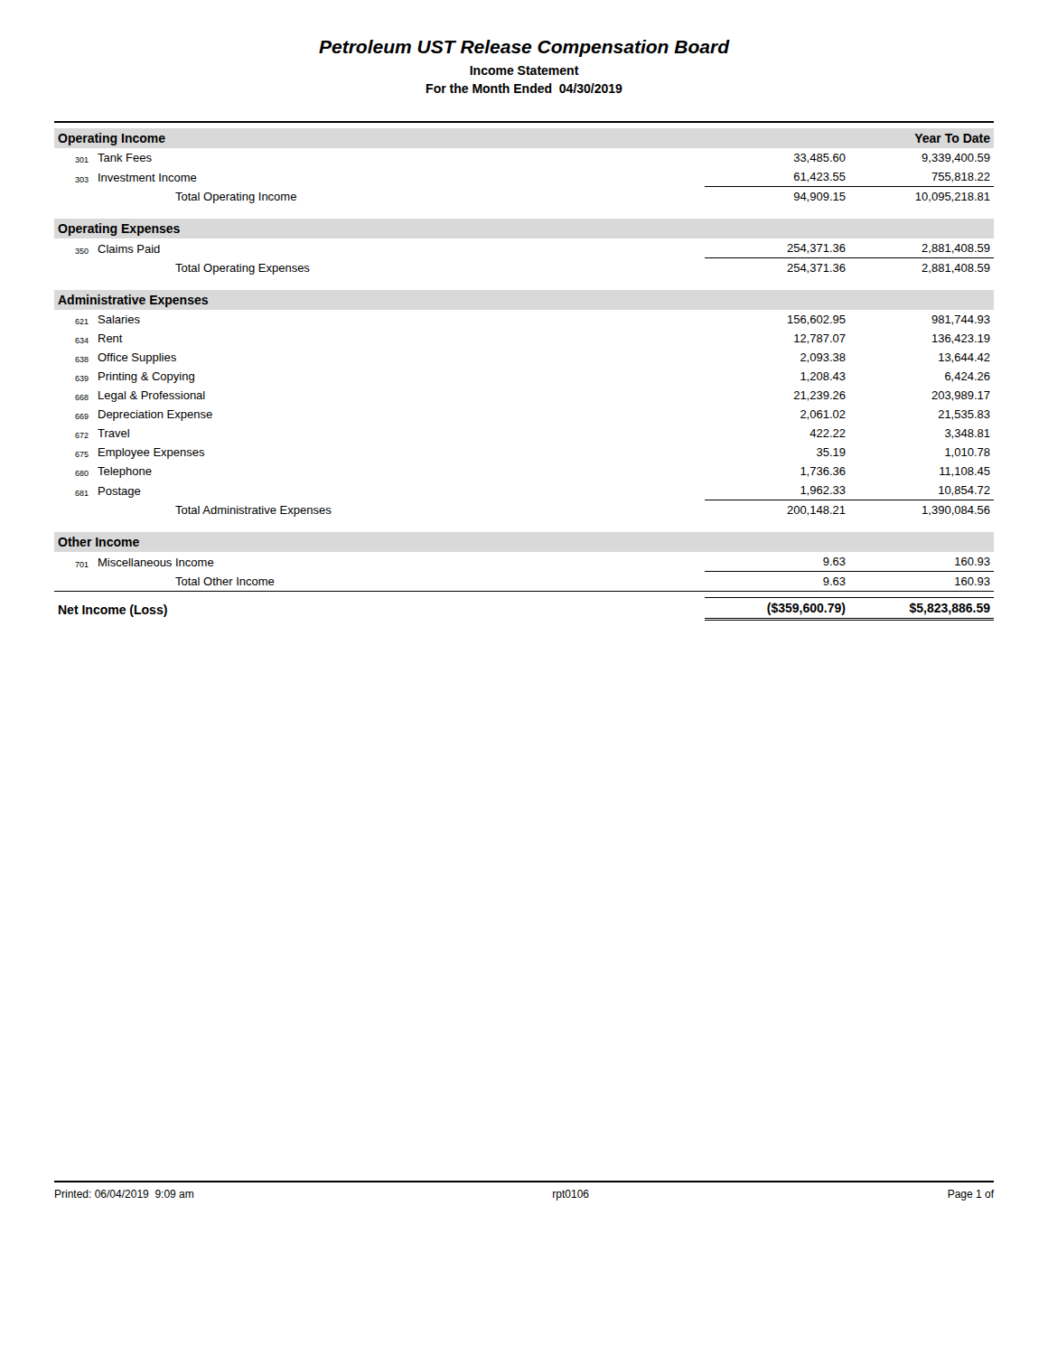Petroleum UST Release Compensation Board
Income Statement
For the Month Ended 04/30/2019
| Operating Income | | Year To Date |
| 301 | Tank Fees | 33,485.60 | 9,339,400.59 |
| 303 | Investment Income | 61,423.55 | 755,818.22 |
| | Total Operating Income | 94,909.15 | 10,095,218.81 |
| Operating Expenses |
| 350 | Claims Paid | 254,371.36 | 2,881,408.59 |
| | Total Operating Expenses | 254,371.36 | 2,881,408.59 |
| Administrative Expenses |
| 621 | Salaries | 156,602.95 | 981,744.93 |
| 634 | Rent | 12,787.07 | 136,423.19 |
| 638 | Office Supplies | 2,093.38 | 13,644.42 |
| 639 | Printing & Copying | 1,208.43 | 6,424.26 |
| 668 | Legal & Professional | 21,239.26 | 203,989.17 |
| 669 | Depreciation Expense | 2,061.02 | 21,535.83 |
| 672 | Travel | 422.22 | 3,348.81 |
| 675 | Employee Expenses | 35.19 | 1,010.78 |
| 680 | Telephone | 1,736.36 | 11,108.45 |
| 681 | Postage | 1,962.33 | 10,854.72 |
| | Total Administrative Expenses | 200,148.21 | 1,390,084.56 |
| Other Income |
| 701 | Miscellaneous Income | 9.63 | 160.93 |
| | Total Other Income | 9.63 | 160.93 |
| Net Income (Loss) | ($359,600.79) | $5,823,886.59 |
Printed: 06/04/2019 9:09 am
rpt0106
Page 1 of